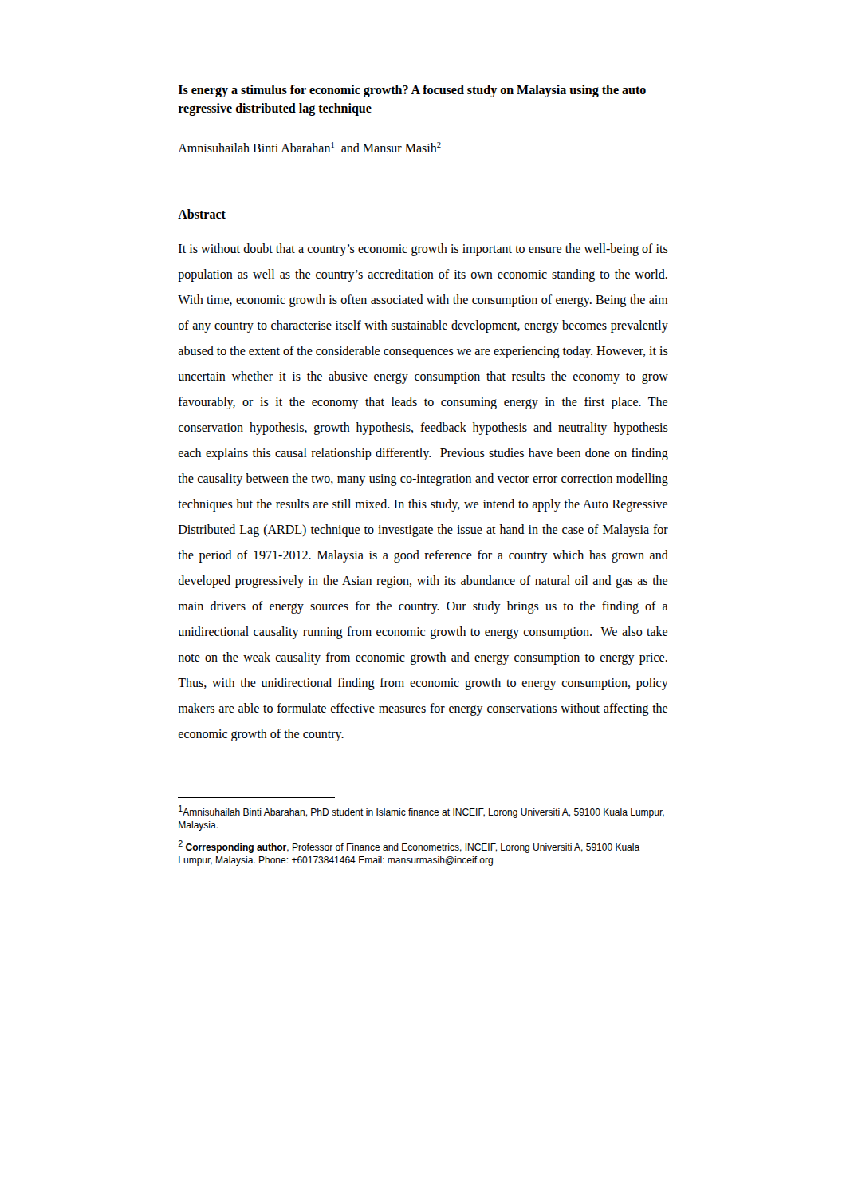Is energy a stimulus for economic growth? A focused study on Malaysia using the auto regressive distributed lag technique
Amnisuhailah Binti Abarahan1 and Mansur Masih2
Abstract
It is without doubt that a country’s economic growth is important to ensure the well-being of its population as well as the country’s accreditation of its own economic standing to the world. With time, economic growth is often associated with the consumption of energy. Being the aim of any country to characterise itself with sustainable development, energy becomes prevalently abused to the extent of the considerable consequences we are experiencing today. However, it is uncertain whether it is the abusive energy consumption that results the economy to grow favourably, or is it the economy that leads to consuming energy in the first place. The conservation hypothesis, growth hypothesis, feedback hypothesis and neutrality hypothesis each explains this causal relationship differently. Previous studies have been done on finding the causality between the two, many using co-integration and vector error correction modelling techniques but the results are still mixed. In this study, we intend to apply the Auto Regressive Distributed Lag (ARDL) technique to investigate the issue at hand in the case of Malaysia for the period of 1971-2012. Malaysia is a good reference for a country which has grown and developed progressively in the Asian region, with its abundance of natural oil and gas as the main drivers of energy sources for the country. Our study brings us to the finding of a unidirectional causality running from economic growth to energy consumption. We also take note on the weak causality from economic growth and energy consumption to energy price. Thus, with the unidirectional finding from economic growth to energy consumption, policy makers are able to formulate effective measures for energy conservations without affecting the economic growth of the country.
1 Amnisuhailah Binti Abarahan, PhD student in Islamic finance at INCEIF, Lorong Universiti A, 59100 Kuala Lumpur, Malaysia.
2 Corresponding author, Professor of Finance and Econometrics, INCEIF, Lorong Universiti A, 59100 Kuala Lumpur, Malaysia. Phone: +60173841464 Email: mansurmasih@inceif.org